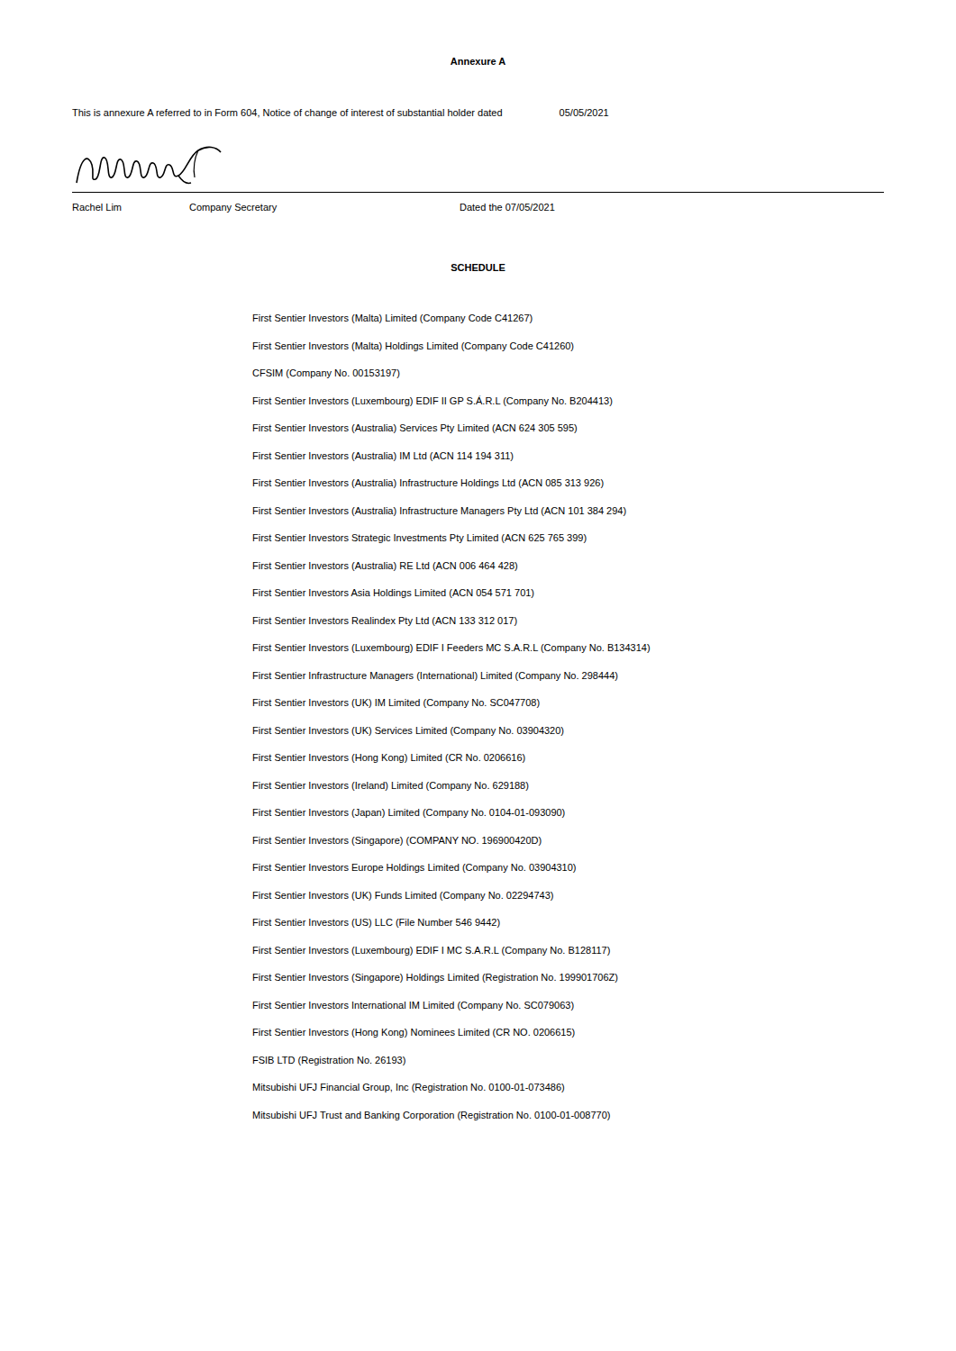Annexure A
This is annexure A referred to in Form 604, Notice of change of interest of substantial holder dated 05/05/2021
Rachel Lim
Company Secretary
Dated the 07/05/2021
SCHEDULE
First Sentier Investors (Malta) Limited (Company Code C41267)
First Sentier Investors (Malta) Holdings Limited (Company Code C41260)
CFSIM (Company No. 00153197)
First Sentier Investors (Luxembourg) EDIF II GP S.Á.R.L (Company No. B204413)
First Sentier Investors (Australia) Services Pty Limited (ACN 624 305 595)
First Sentier Investors (Australia) IM Ltd (ACN 114 194 311)
First Sentier Investors (Australia) Infrastructure Holdings Ltd (ACN 085 313 926)
First Sentier Investors (Australia) Infrastructure Managers Pty Ltd (ACN 101 384 294)
First Sentier Investors Strategic Investments Pty Limited (ACN 625 765 399)
First Sentier Investors (Australia) RE Ltd (ACN 006 464 428)
First Sentier Investors Asia Holdings Limited (ACN 054 571 701)
First Sentier Investors Realindex Pty Ltd (ACN 133 312 017)
First Sentier Investors (Luxembourg) EDIF I Feeders MC S.A.R.L (Company No. B134314)
First Sentier Infrastructure Managers (International) Limited (Company No. 298444)
First Sentier Investors (UK) IM Limited (Company No. SC047708)
First Sentier Investors (UK) Services Limited (Company No. 03904320)
First Sentier Investors (Hong Kong) Limited (CR No. 0206616)
First Sentier Investors (Ireland) Limited (Company No. 629188)
First Sentier Investors (Japan) Limited (Company No. 0104-01-093090)
First Sentier Investors (Singapore) (COMPANY NO. 196900420D)
First Sentier Investors Europe Holdings Limited (Company No. 03904310)
First Sentier Investors (UK) Funds Limited (Company No. 02294743)
First Sentier Investors (US) LLC (File Number 546 9442)
First Sentier Investors (Luxembourg) EDIF I MC S.A.R.L (Company No. B128117)
First Sentier Investors (Singapore) Holdings Limited (Registration No. 199901706Z)
First Sentier Investors International IM Limited (Company No. SC079063)
First Sentier Investors (Hong Kong) Nominees Limited (CR NO. 0206615)
FSIB LTD (Registration No. 26193)
Mitsubishi UFJ Financial Group, Inc (Registration No. 0100-01-073486)
Mitsubishi UFJ Trust and Banking Corporation (Registration No. 0100-01-008770)